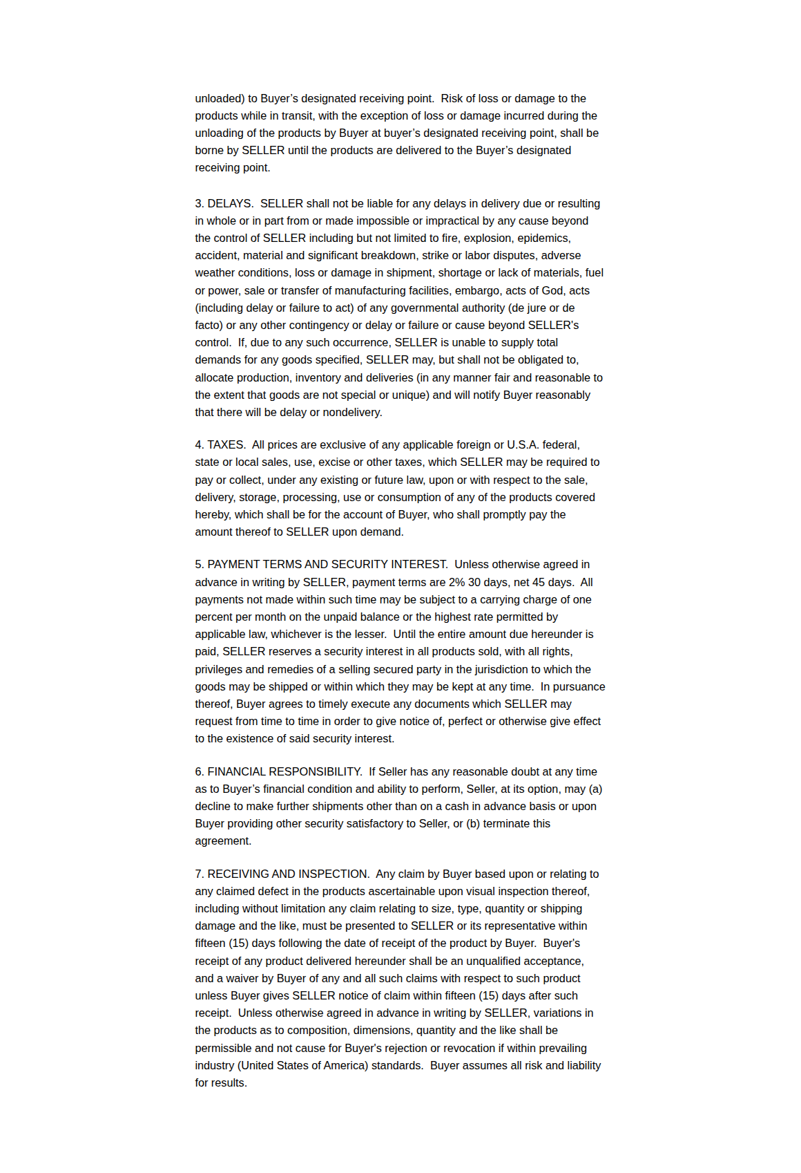unloaded) to Buyer’s designated receiving point. Risk of loss or damage to the products while in transit, with the exception of loss or damage incurred during the unloading of the products by Buyer at buyer’s designated receiving point, shall be borne by SELLER until the products are delivered to the Buyer’s designated receiving point.
3. DELAYS. SELLER shall not be liable for any delays in delivery due or resulting in whole or in part from or made impossible or impractical by any cause beyond the control of SELLER including but not limited to fire, explosion, epidemics, accident, material and significant breakdown, strike or labor disputes, adverse weather conditions, loss or damage in shipment, shortage or lack of materials, fuel or power, sale or transfer of manufacturing facilities, embargo, acts of God, acts (including delay or failure to act) of any governmental authority (de jure or de facto) or any other contingency or delay or failure or cause beyond SELLER's control. If, due to any such occurrence, SELLER is unable to supply total demands for any goods specified, SELLER may, but shall not be obligated to, allocate production, inventory and deliveries (in any manner fair and reasonable to the extent that goods are not special or unique) and will notify Buyer reasonably that there will be delay or nondelivery.
4. TAXES. All prices are exclusive of any applicable foreign or U.S.A. federal, state or local sales, use, excise or other taxes, which SELLER may be required to pay or collect, under any existing or future law, upon or with respect to the sale, delivery, storage, processing, use or consumption of any of the products covered hereby, which shall be for the account of Buyer, who shall promptly pay the amount thereof to SELLER upon demand.
5. PAYMENT TERMS AND SECURITY INTEREST. Unless otherwise agreed in advance in writing by SELLER, payment terms are 2% 30 days, net 45 days. All payments not made within such time may be subject to a carrying charge of one percent per month on the unpaid balance or the highest rate permitted by applicable law, whichever is the lesser. Until the entire amount due hereunder is paid, SELLER reserves a security interest in all products sold, with all rights, privileges and remedies of a selling secured party in the jurisdiction to which the goods may be shipped or within which they may be kept at any time. In pursuance thereof, Buyer agrees to timely execute any documents which SELLER may request from time to time in order to give notice of, perfect or otherwise give effect to the existence of said security interest.
6. FINANCIAL RESPONSIBILITY. If Seller has any reasonable doubt at any time as to Buyer’s financial condition and ability to perform, Seller, at its option, may (a) decline to make further shipments other than on a cash in advance basis or upon Buyer providing other security satisfactory to Seller, or (b) terminate this agreement.
7. RECEIVING AND INSPECTION. Any claim by Buyer based upon or relating to any claimed defect in the products ascertainable upon visual inspection thereof, including without limitation any claim relating to size, type, quantity or shipping damage and the like, must be presented to SELLER or its representative within fifteen (15) days following the date of receipt of the product by Buyer. Buyer's receipt of any product delivered hereunder shall be an unqualified acceptance, and a waiver by Buyer of any and all such claims with respect to such product unless Buyer gives SELLER notice of claim within fifteen (15) days after such receipt. Unless otherwise agreed in advance in writing by SELLER, variations in the products as to composition, dimensions, quantity and the like shall be permissible and not cause for Buyer's rejection or revocation if within prevailing industry (United States of America) standards. Buyer assumes all risk and liability for results.